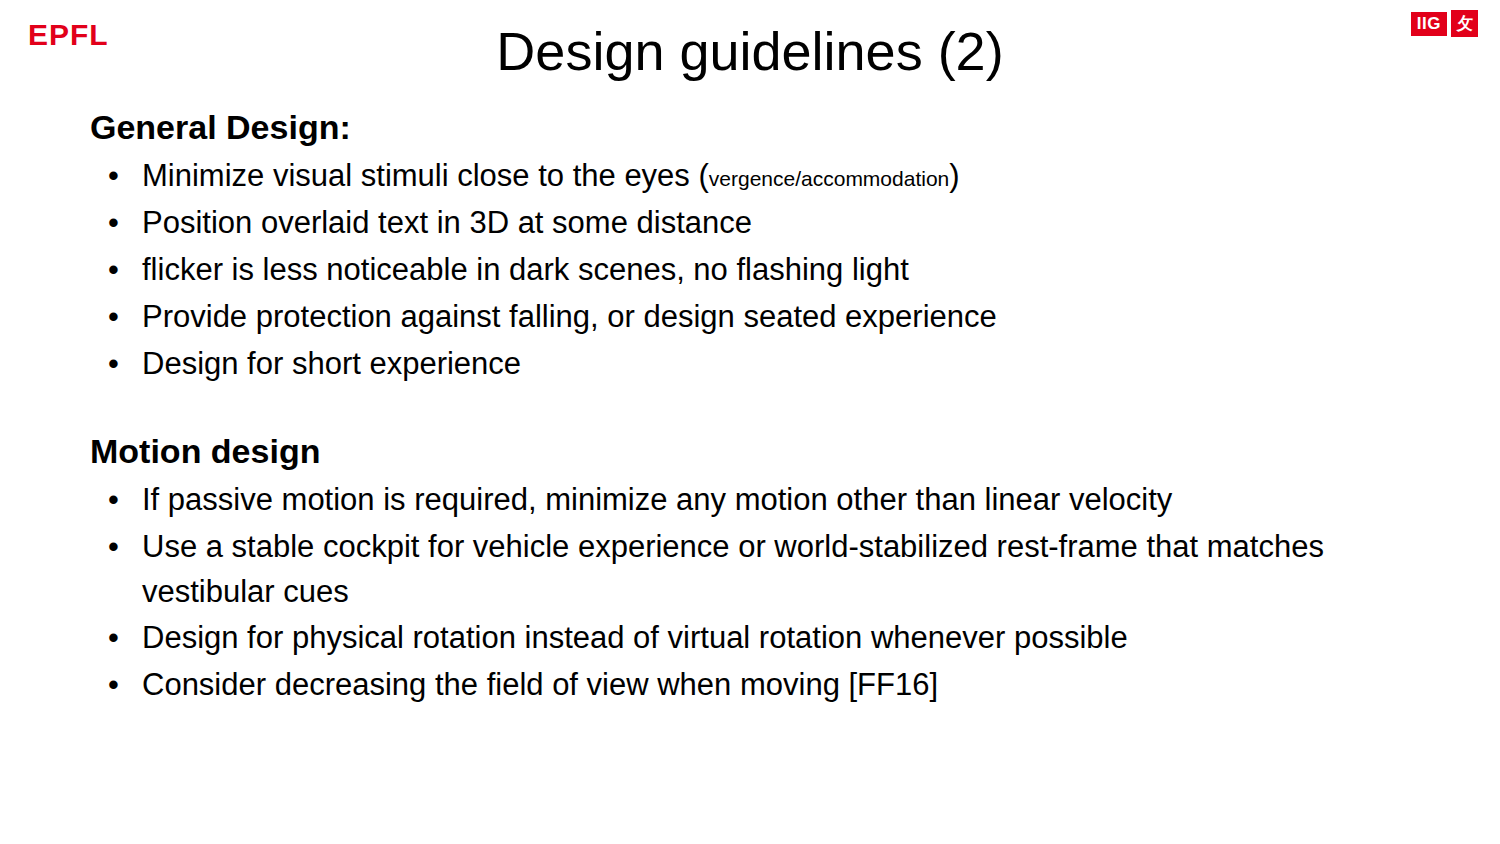EPFL
IIG 攵
Design guidelines (2)
General Design:
Minimize visual stimuli close to the eyes (vergence/accommodation)
Position overlaid text in 3D at some distance
flicker is less noticeable in dark scenes, no flashing light
Provide protection against falling, or design seated experience
Design for short experience
Motion design
If passive motion is required, minimize any motion other than linear velocity
Use a stable cockpit for vehicle experience or world-stabilized rest-frame that matches vestibular cues
Design for physical rotation instead of virtual rotation whenever possible
Consider decreasing the field of view when moving [FF16]